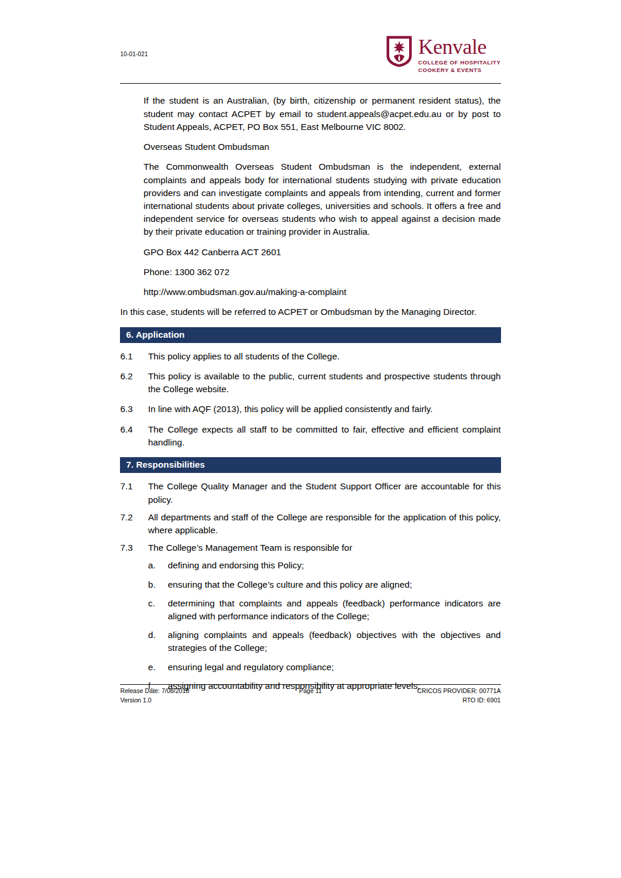10-01-021
Kenvale
College of Hospitality
Cookery & Events
If the student is an Australian, (by birth, citizenship or permanent resident status), the student may contact ACPET by email to student.appeals@acpet.edu.au or by post to Student Appeals, ACPET, PO Box 551, East Melbourne VIC 8002.
Overseas Student Ombudsman
The Commonwealth Overseas Student Ombudsman is the independent, external complaints and appeals body for international students studying with private education providers and can investigate complaints and appeals from intending, current and former international students about private colleges, universities and schools. It offers a free and independent service for overseas students who wish to appeal against a decision made by their private education or training provider in Australia.
GPO Box 442 Canberra ACT 2601
Phone: 1300 362 072
http://www.ombudsman.gov.au/making-a-complaint
In this case, students will be referred to ACPET or Ombudsman by the Managing Director.
6. Application
6.1
This policy applies to all students of the College.
6.2
This policy is available to the public, current students and prospective students through the College website.
6.3
In line with AQF (2013), this policy will be applied consistently and fairly.
6.4
The College expects all staff to be committed to fair, effective and efficient complaint handling.
7. Responsibilities
7.1
The College Quality Manager and the Student Support Officer are accountable for this policy.
7.2
All departments and staff of the College are responsible for the application of this policy, where applicable.
7.3
The College’s Management Team is responsible for
a.
defining and endorsing this Policy;
b.
ensuring that the College’s culture and this policy are aligned;
c.
determining that complaints and appeals (feedback) performance indicators are aligned with performance indicators of the College;
d.
aligning complaints and appeals (feedback) objectives with the objectives and strategies of the College;
e.
ensuring legal and regulatory compliance;
f.
assigning accountability and responsibility at appropriate levels;
Release Date: 7/08/2018
Page 11
CRICOS PROVIDER: 00771A
Version 1.0
RTO ID: 6901